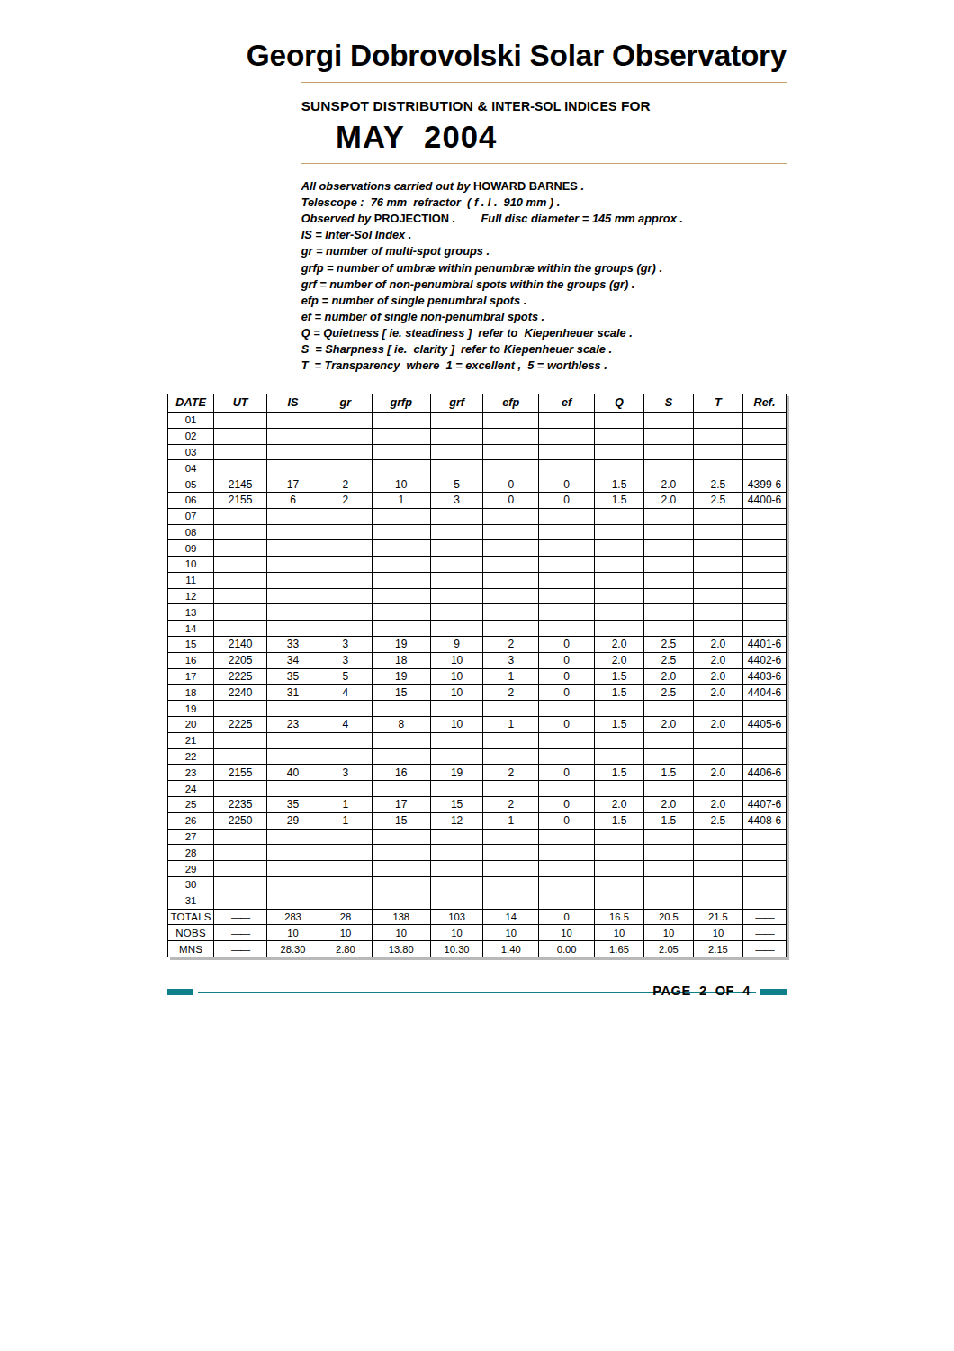Georgi Dobrovolski Solar Observatory
SUNSPOT DISTRIBUTION & INTER-SOL INDICES FOR
MAY 2004
All observations carried out by HOWARD BARNES .
Telescope : 76 mm refractor ( f . l . 910 mm ) .
Observed by PROJECTION . Full disc diameter = 145 mm approx .
IS = Inter-Sol Index .
gr = number of multi-spot groups .
grfp = number of umbræ within penumbræ within the groups (gr) .
grf = number of non-penumbral spots within the groups (gr) .
efp = number of single penumbral spots .
ef = number of single non-penumbral spots .
Q = Quietness [ ie. steadiness ] refer to Kiepenheuer scale .
S = Sharpness [ ie. clarity ] refer to Kiepenheuer scale .
T = Transparency where 1 = excellent , 5 = worthless .
| DATE | UT | IS | gr | grfp | grf | efp | ef | Q | S | T | Ref. |
| --- | --- | --- | --- | --- | --- | --- | --- | --- | --- | --- | --- |
| 01 | | | | | | | | | | | |
| 02 | | | | | | | | | | | |
| 03 | | | | | | | | | | | |
| 04 | | | | | | | | | | | |
| 05 | 2145 | 17 | 2 | 10 | 5 | 0 | 0 | 1.5 | 2.0 | 2.5 | 4399-6 |
| 06 | 2155 | 6 | 2 | 1 | 3 | 0 | 0 | 1.5 | 2.0 | 2.5 | 4400-6 |
| 07 | | | | | | | | | | | |
| 08 | | | | | | | | | | | |
| 09 | | | | | | | | | | | |
| 10 | | | | | | | | | | | |
| 11 | | | | | | | | | | | |
| 12 | | | | | | | | | | | |
| 13 | | | | | | | | | | | |
| 14 | | | | | | | | | | | |
| 15 | 2140 | 33 | 3 | 19 | 9 | 2 | 0 | 2.0 | 2.5 | 2.0 | 4401-6 |
| 16 | 2205 | 34 | 3 | 18 | 10 | 3 | 0 | 2.0 | 2.5 | 2.0 | 4402-6 |
| 17 | 2225 | 35 | 5 | 19 | 10 | 1 | 0 | 1.5 | 2.0 | 2.0 | 4403-6 |
| 18 | 2240 | 31 | 4 | 15 | 10 | 2 | 0 | 1.5 | 2.5 | 2.0 | 4404-6 |
| 19 | | | | | | | | | | | |
| 20 | 2225 | 23 | 4 | 8 | 10 | 1 | 0 | 1.5 | 2.0 | 2.0 | 4405-6 |
| 21 | | | | | | | | | | | |
| 22 | | | | | | | | | | | |
| 23 | 2155 | 40 | 3 | 16 | 19 | 2 | 0 | 1.5 | 1.5 | 2.0 | 4406-6 |
| 24 | | | | | | | | | | | |
| 25 | 2235 | 35 | 1 | 17 | 15 | 2 | 0 | 2.0 | 2.0 | 2.0 | 4407-6 |
| 26 | 2250 | 29 | 1 | 15 | 12 | 1 | 0 | 1.5 | 1.5 | 2.5 | 4408-6 |
| 27 | | | | | | | | | | | |
| 28 | | | | | | | | | | | |
| 29 | | | | | | | | | | | |
| 30 | | | | | | | | | | | |
| 31 | | | | | | | | | | | |
| TOTALS | —— | 283 | 28 | 138 | 103 | 14 | 0 | 16.5 | 20.5 | 21.5 | —— |
| NOBS | —— | 10 | 10 | 10 | 10 | 10 | 10 | 10 | 10 | 10 | —— |
| MNS | —— | 28.30 | 2.80 | 13.80 | 10.30 | 1.40 | 0.00 | 1.65 | 2.05 | 2.15 | —— |
PAGE 2 OF 4